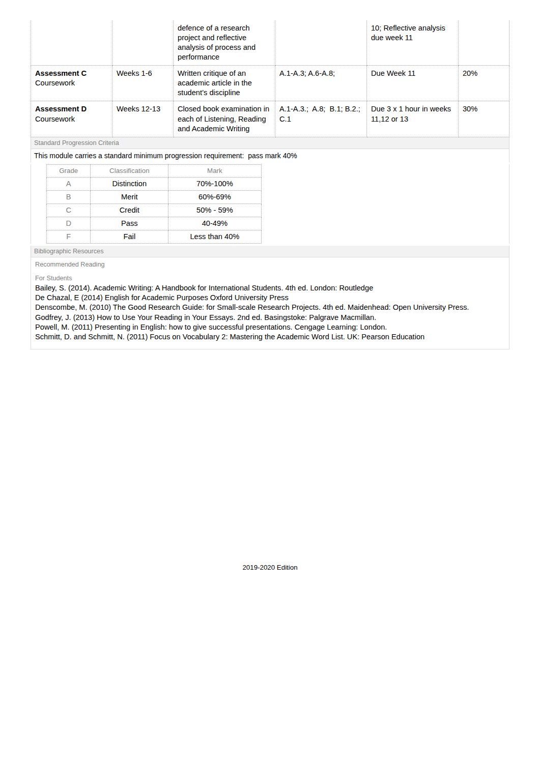| | | defence of a research project and reflective analysis of process and performance | | 10; Reflective analysis due week 11 | |
| Assessment C Coursework | Weeks 1-6 | Written critique of an academic article in the student’s discipline | A.1-A.3; A.6-A.8; | Due Week 11 | 20% |
| Assessment D Coursework | Weeks 12-13 | Closed book examination in each of Listening, Reading and Academic Writing | A.1-A.3.; A.8; B.1; B.2.; C.1 | Due 3 x 1 hour in weeks 11,12 or 13 | 30% |
Standard Progression Criteria
This module carries a standard minimum progression requirement: pass mark 40%
| Grade | Classification | Mark |
| --- | --- | --- |
| A | Distinction | 70%-100% |
| B | Merit | 60%-69% |
| C | Credit | 50% - 59% |
| D | Pass | 40-49% |
| F | Fail | Less than 40% |
Bibliographic Resources
Recommended Reading
For Students
Bailey, S. (2014). Academic Writing: A Handbook for International Students. 4th ed. London: Routledge
De Chazal, E (2014) English for Academic Purposes Oxford University Press
Denscombe, M. (2010) The Good Research Guide: for Small-scale Research Projects. 4th ed. Maidenhead: Open University Press.
Godfrey, J. (2013) How to Use Your Reading in Your Essays. 2nd ed. Basingstoke: Palgrave Macmillan.
Powell, M. (2011) Presenting in English: how to give successful presentations. Cengage Learning: London.
Schmitt, D. and Schmitt, N. (2011) Focus on Vocabulary 2: Mastering the Academic Word List. UK: Pearson Education
2019-2020 Edition